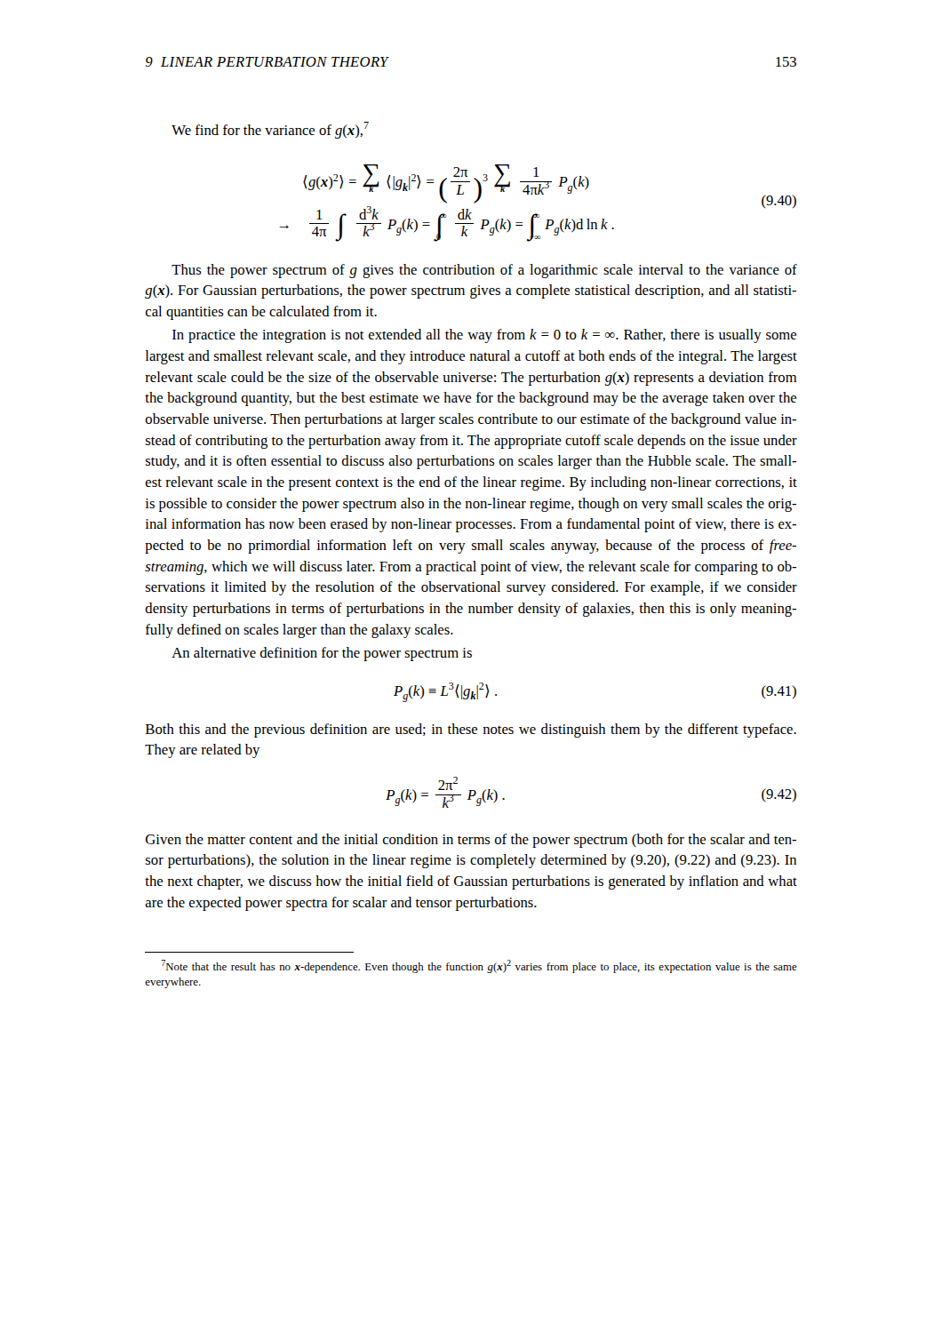9 LINEAR PERTURBATION THEORY 153
We find for the variance of g(x),7
⟨g(x)2⟩ = ∑k ⟨|gk|2⟩ = (2π L)3 ∑k 14πk3 Pg(k)
→ 14π ∫ d3k k3 Pg(k) = ∫∞0 dk k Pg(k) = ∫∞−∞ Pg(k)d ln k .
(9.40)
Thus the power spectrum of g gives the contribution of a logarithmic scale interval to the variance of g(x). For Gaussian perturbations, the power spectrum gives a complete statistical description, and all statistical quantities can be calculated from it.
In practice the integration is not extended all the way from k = 0 to k = ∞. Rather, there is usually some largest and smallest relevant scale, and they introduce natural a cutoff at both ends of the integral. The largest relevant scale could be the size of the observable universe: The perturbation g(x) represents a deviation from the background quantity, but the best estimate we have for the background may be the average taken over the observable universe. Then perturbations at larger scales contribute to our estimate of the background value instead of contributing to the perturbation away from it. The appropriate cutoff scale depends on the issue under study, and it is often essential to discuss also perturbations on scales larger than the Hubble scale. The smallest relevant scale in the present context is the end of the linear regime. By including non-linear corrections, it is possible to consider the power spectrum also in the non-linear regime, though on very small scales the original information has now been erased by non-linear processes. From a fundamental point of view, there is expected to be no primordial information left on very small scales anyway, because of the process of free-streaming, which we will discuss later. From a practical point of view, the relevant scale for comparing to observations it limited by the resolution of the observational survey considered. For example, if we consider density perturbations in terms of perturbations in the number density of galaxies, then this is only meaningfully defined on scales larger than the galaxy scales.
An alternative definition for the power spectrum is
Pg(k) ≡ L3⟨|gk|2⟩ .
(9.41)
Both this and the previous definition are used; in these notes we distinguish them by the different typeface. They are related by
Pg(k) = 2π2 k3 Pg(k) .
(9.42)
Given the matter content and the initial condition in terms of the power spectrum (both for the scalar and tensor perturbations), the solution in the linear regime is completely determined by (9.20), (9.22) and (9.23). In the next chapter, we discuss how the initial field of Gaussian perturbations is generated by inflation and what are the expected power spectra for scalar and tensor perturbations.
7Note that the result has no x-dependence. Even though the function g(x)2 varies from place to place, its expectation value is the same everywhere.